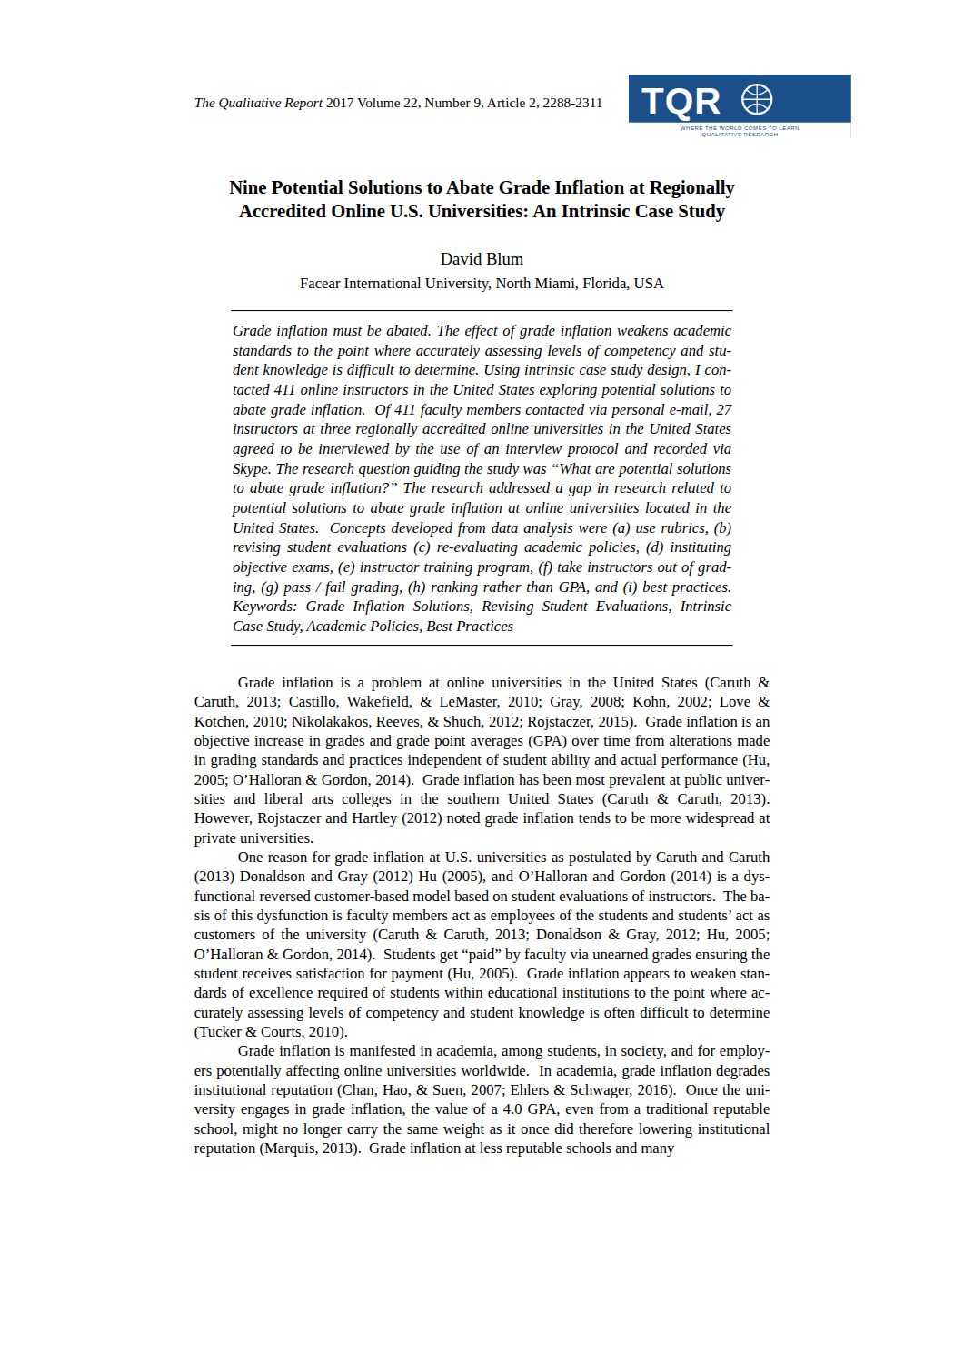The Qualitative Report 2017 Volume 22, Number 9, Article 2, 2288-2311
TQR WHERE THE WORLD COMES TO LEARN QUALITATIVE RESEARCH
Nine Potential Solutions to Abate Grade Inflation at Regionally Accredited Online U.S. Universities: An Intrinsic Case Study
David Blum
Facear International University, North Miami, Florida, USA
Grade inflation must be abated. The effect of grade inflation weakens academic standards to the point where accurately assessing levels of competency and student knowledge is difficult to determine. Using intrinsic case study design, I contacted 411 online instructors in the United States exploring potential solutions to abate grade inflation. Of 411 faculty members contacted via personal e-mail, 27 instructors at three regionally accredited online universities in the United States agreed to be interviewed by the use of an interview protocol and recorded via Skype. The research question guiding the study was “What are potential solutions to abate grade inflation?” The research addressed a gap in research related to potential solutions to abate grade inflation at online universities located in the United States. Concepts developed from data analysis were (a) use rubrics, (b) revising student evaluations (c) re-evaluating academic policies, (d) instituting objective exams, (e) instructor training program, (f) take instructors out of grading, (g) pass / fail grading, (h) ranking rather than GPA, and (i) best practices. Keywords: Grade Inflation Solutions, Revising Student Evaluations, Intrinsic Case Study, Academic Policies, Best Practices
Grade inflation is a problem at online universities in the United States (Caruth & Caruth, 2013; Castillo, Wakefield, & LeMaster, 2010; Gray, 2008; Kohn, 2002; Love & Kotchen, 2010; Nikolakakos, Reeves, & Shuch, 2012; Rojstaczer, 2015). Grade inflation is an objective increase in grades and grade point averages (GPA) over time from alterations made in grading standards and practices independent of student ability and actual performance (Hu, 2005; O’Halloran & Gordon, 2014). Grade inflation has been most prevalent at public universities and liberal arts colleges in the southern United States (Caruth & Caruth, 2013). However, Rojstaczer and Hartley (2012) noted grade inflation tends to be more widespread at private universities.
One reason for grade inflation at U.S. universities as postulated by Caruth and Caruth (2013) Donaldson and Gray (2012) Hu (2005), and O’Halloran and Gordon (2014) is a dysfunctional reversed customer-based model based on student evaluations of instructors. The basis of this dysfunction is faculty members act as employees of the students and students’ act as customers of the university (Caruth & Caruth, 2013; Donaldson & Gray, 2012; Hu, 2005; O’Halloran & Gordon, 2014). Students get “paid” by faculty via unearned grades ensuring the student receives satisfaction for payment (Hu, 2005). Grade inflation appears to weaken standards of excellence required of students within educational institutions to the point where accurately assessing levels of competency and student knowledge is often difficult to determine (Tucker & Courts, 2010).
Grade inflation is manifested in academia, among students, in society, and for employers potentially affecting online universities worldwide. In academia, grade inflation degrades institutional reputation (Chan, Hao, & Suen, 2007; Ehlers & Schwager, 2016). Once the university engages in grade inflation, the value of a 4.0 GPA, even from a traditional reputable school, might no longer carry the same weight as it once did therefore lowering institutional reputation (Marquis, 2013). Grade inflation at less reputable schools and many